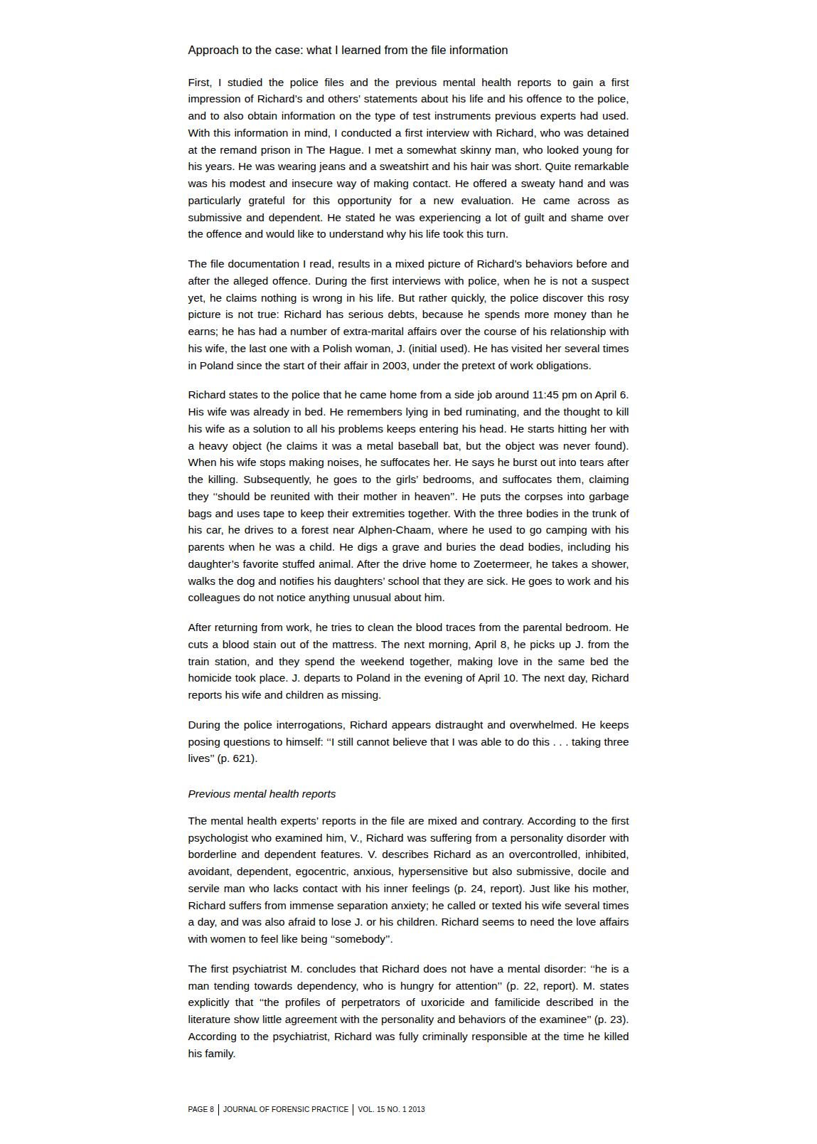Approach to the case: what I learned from the file information
First, I studied the police files and the previous mental health reports to gain a first impression of Richard’s and others’ statements about his life and his offence to the police, and to also obtain information on the type of test instruments previous experts had used. With this information in mind, I conducted a first interview with Richard, who was detained at the remand prison in The Hague. I met a somewhat skinny man, who looked young for his years. He was wearing jeans and a sweatshirt and his hair was short. Quite remarkable was his modest and insecure way of making contact. He offered a sweaty hand and was particularly grateful for this opportunity for a new evaluation. He came across as submissive and dependent. He stated he was experiencing a lot of guilt and shame over the offence and would like to understand why his life took this turn.
The file documentation I read, results in a mixed picture of Richard’s behaviors before and after the alleged offence. During the first interviews with police, when he is not a suspect yet, he claims nothing is wrong in his life. But rather quickly, the police discover this rosy picture is not true: Richard has serious debts, because he spends more money than he earns; he has had a number of extra-marital affairs over the course of his relationship with his wife, the last one with a Polish woman, J. (initial used). He has visited her several times in Poland since the start of their affair in 2003, under the pretext of work obligations.
Richard states to the police that he came home from a side job around 11:45 pm on April 6. His wife was already in bed. He remembers lying in bed ruminating, and the thought to kill his wife as a solution to all his problems keeps entering his head. He starts hitting her with a heavy object (he claims it was a metal baseball bat, but the object was never found). When his wife stops making noises, he suffocates her. He says he burst out into tears after the killing. Subsequently, he goes to the girls’ bedrooms, and suffocates them, claiming they ‘‘should be reunited with their mother in heaven’’. He puts the corpses into garbage bags and uses tape to keep their extremities together. With the three bodies in the trunk of his car, he drives to a forest near Alphen-Chaam, where he used to go camping with his parents when he was a child. He digs a grave and buries the dead bodies, including his daughter’s favorite stuffed animal. After the drive home to Zoetermeer, he takes a shower, walks the dog and notifies his daughters’ school that they are sick. He goes to work and his colleagues do not notice anything unusual about him.
After returning from work, he tries to clean the blood traces from the parental bedroom. He cuts a blood stain out of the mattress. The next morning, April 8, he picks up J. from the train station, and they spend the weekend together, making love in the same bed the homicide took place. J. departs to Poland in the evening of April 10. The next day, Richard reports his wife and children as missing.
During the police interrogations, Richard appears distraught and overwhelmed. He keeps posing questions to himself: ‘‘I still cannot believe that I was able to do this . . . taking three lives’’ (p. 621).
Previous mental health reports
The mental health experts’ reports in the file are mixed and contrary. According to the first psychologist who examined him, V., Richard was suffering from a personality disorder with borderline and dependent features. V. describes Richard as an overcontrolled, inhibited, avoidant, dependent, egocentric, anxious, hypersensitive but also submissive, docile and servile man who lacks contact with his inner feelings (p. 24, report). Just like his mother, Richard suffers from immense separation anxiety; he called or texted his wife several times a day, and was also afraid to lose J. or his children. Richard seems to need the love affairs with women to feel like being ‘‘somebody’’.
The first psychiatrist M. concludes that Richard does not have a mental disorder: ‘‘he is a man tending towards dependency, who is hungry for attention’’ (p. 22, report). M. states explicitly that ‘‘the profiles of perpetrators of uxoricide and familicide described in the literature show little agreement with the personality and behaviors of the examinee’’ (p. 23). According to the psychiatrist, Richard was fully criminally responsible at the time he killed his family.
PAGE 8 JOURNAL OF FORENSIC PRACTICE VOL. 15 NO. 1 2013